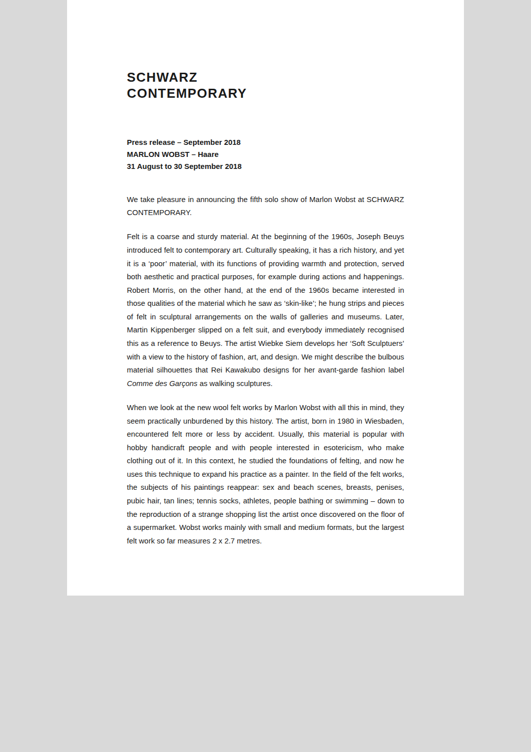SCHWARZ CONTEMPORARY
Press release – September 2018 MARLON WOBST – Haare 31 August to 30 September 2018
We take pleasure in announcing the fifth solo show of Marlon Wobst at SCHWARZ CONTEMPORARY.
Felt is a coarse and sturdy material. At the beginning of the 1960s, Joseph Beuys introduced felt to contemporary art. Culturally speaking, it has a rich history, and yet it is a ‘poor’ material, with its functions of providing warmth and protection, served both aesthetic and practical purposes, for example during actions and happenings. Robert Morris, on the other hand, at the end of the 1960s became interested in those qualities of the material which he saw as ‘skin-like’; he hung strips and pieces of felt in sculptural arrangements on the walls of galleries and museums. Later, Martin Kippenberger slipped on a felt suit, and everybody immediately recognised this as a reference to Beuys. The artist Wiebke Siem develops her ‘Soft Sculptuers’ with a view to the history of fashion, art, and design. We might describe the bulbous material silhouettes that Rei Kawakubo designs for her avant-garde fashion label Comme des Garçons as walking sculptures.
When we look at the new wool felt works by Marlon Wobst with all this in mind, they seem practically unburdened by this history. The artist, born in 1980 in Wiesbaden, encountered felt more or less by accident. Usually, this material is popular with hobby handicraft people and with people interested in esotericism, who make clothing out of it. In this context, he studied the foundations of felting, and now he uses this technique to expand his practice as a painter. In the field of the felt works, the subjects of his paintings reappear: sex and beach scenes, breasts, penises, pubic hair, tan lines; tennis socks, athletes, people bathing or swimming – down to the reproduction of a strange shopping list the artist once discovered on the floor of a supermarket. Wobst works mainly with small and medium formats, but the largest felt work so far measures 2 x 2.7 metres.